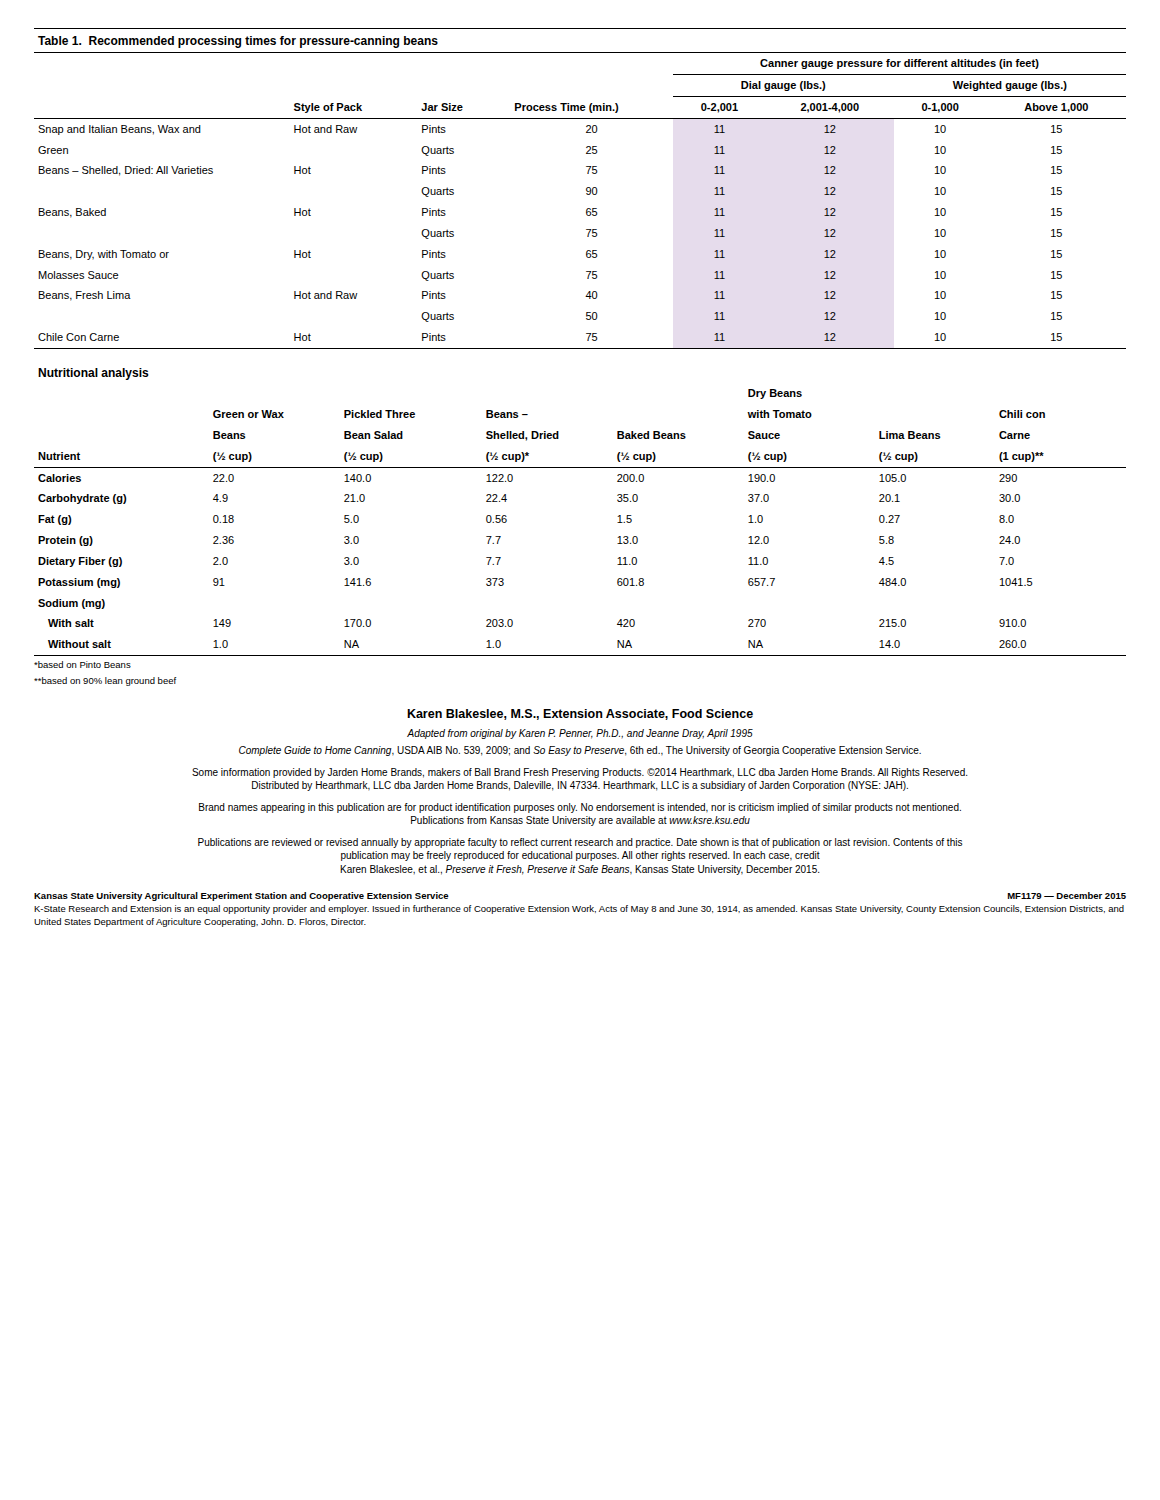Table 1. Recommended processing times for pressure-canning beans
| | Canner gauge pressure for different altitudes (in feet) |
| --- | --- |
| | Dial gauge (lbs.) | Weighted gauge (lbs.) |
| | Style of Pack | Jar Size | Process Time (min.) | 0-2,001 | 2,001-4,000 | 0-1,000 | Above 1,000 |
| Snap and Italian Beans, Wax and | Hot and Raw | Pints | 20 | 11 | 12 | 10 | 15 |
| Green | | Quarts | 25 | 11 | 12 | 10 | 15 |
| Beans – Shelled, Dried: All Varieties | Hot | Pints | 75 | 11 | 12 | 10 | 15 |
| | | Quarts | 90 | 11 | 12 | 10 | 15 |
| Beans, Baked | Hot | Pints | 65 | 11 | 12 | 10 | 15 |
| | | Quarts | 75 | 11 | 12 | 10 | 15 |
| Beans, Dry, with Tomato or | Hot | Pints | 65 | 11 | 12 | 10 | 15 |
| Molasses Sauce | | Quarts | 75 | 11 | 12 | 10 | 15 |
| Beans, Fresh Lima | Hot and Raw | Pints | 40 | 11 | 12 | 10 | 15 |
| | | Quarts | 50 | 11 | 12 | 10 | 15 |
| Chile Con Carne | Hot | Pints | 75 | 11 | 12 | 10 | 15 |
Nutritional analysis
| | | | | | Dry Beans | | |
| --- | --- | --- | --- | --- | --- | --- | --- |
| | Green or Wax | Pickled Three | Beans – | | with Tomato | | Chili con |
| | Beans | Bean Salad | Shelled, Dried | Baked Beans | Sauce | Lima Beans | Carne |
| Nutrient | (½ cup) | (½ cup) | (½ cup)* | (½ cup) | (½ cup) | (½ cup) | (1 cup)** |
| Calories | 22.0 | 140.0 | 122.0 | 200.0 | 190.0 | 105.0 | 290 |
| Carbohydrate (g) | 4.9 | 21.0 | 22.4 | 35.0 | 37.0 | 20.1 | 30.0 |
| Fat (g) | 0.18 | 5.0 | 0.56 | 1.5 | 1.0 | 0.27 | 8.0 |
| Protein (g) | 2.36 | 3.0 | 7.7 | 13.0 | 12.0 | 5.8 | 24.0 |
| Dietary Fiber (g) | 2.0 | 3.0 | 7.7 | 11.0 | 11.0 | 4.5 | 7.0 |
| Potassium (mg) | 91 | 141.6 | 373 | 601.8 | 657.7 | 484.0 | 1041.5 |
| Sodium (mg) | | | | | | | |
| With salt | 149 | 170.0 | 203.0 | 420 | 270 | 215.0 | 910.0 |
| Without salt | 1.0 | NA | 1.0 | NA | NA | 14.0 | 260.0 |
*based on Pinto Beans
**based on 90% lean ground beef
Karen Blakeslee, M.S., Extension Associate, Food Science
Adapted from original by Karen P. Penner, Ph.D., and Jeanne Dray, April 1995
Complete Guide to Home Canning, USDA AIB No. 539, 2009; and So Easy to Preserve, 6th ed., The University of Georgia Cooperative Extension Service.
Some information provided by Jarden Home Brands, makers of Ball Brand Fresh Preserving Products. ©2014 Hearthmark, LLC dba Jarden Home Brands. All Rights Reserved.
Distributed by Hearthmark, LLC dba Jarden Home Brands, Daleville, IN 47334. Hearthmark, LLC is a subsidiary of Jarden Corporation (NYSE: JAH).
Brand names appearing in this publication are for product identification purposes only. No endorsement is intended, nor is criticism implied of similar products not mentioned.
Publications from Kansas State University are available at www.ksre.ksu.edu
Publications are reviewed or revised annually by appropriate faculty to reflect current research and practice. Date shown is that of publication or last revision. Contents of this
publication may be freely reproduced for educational purposes. All other rights reserved. In each case, credit
Karen Blakeslee, et al., Preserve it Fresh, Preserve it Safe Beans, Kansas State University, December 2015.
Kansas State University Agricultural Experiment Station and Cooperative Extension Service MF1179 — December 2015
K-State Research and Extension is an equal opportunity provider and employer. Issued in furtherance of Cooperative Extension Work, Acts of May 8 and June 30, 1914, as amended. Kansas State University, County Extension Councils, Extension Districts, and United States Department of Agriculture Cooperating, John. D. Floros, Director.